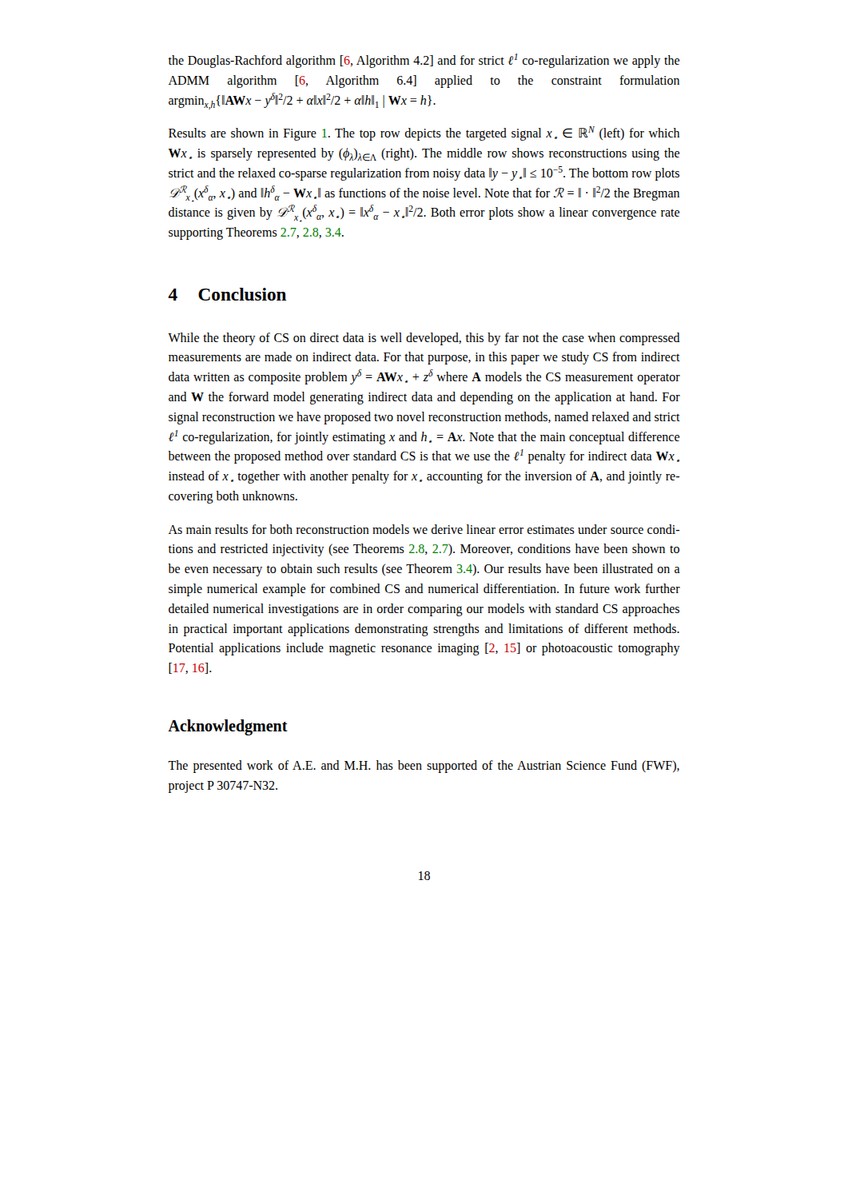the Douglas-Rachford algorithm [6, Algorithm 4.2] and for strict ℓ1 co-regularization we apply the ADMM algorithm [6, Algorithm 6.4] applied to the constraint formulation argminx,h{‖AW x − yδ‖2/2 + α‖x‖2/2 + α‖h‖1 | Wx = h}.
Results are shown in Figure 1. The top row depicts the targeted signal x⋆ ∈ ℝN (left) for which Wx⋆ is sparsely represented by (ϕλ)λ∈Λ (right). The middle row shows reconstructions using the strict and the relaxed co-sparse regularization from noisy data ‖y − y⋆‖ ≤ 10−5. The bottom row plots 𝒟ℛx⋆(xδα, x⋆) and ‖hδα − Wx⋆‖ as functions of the noise level. Note that for ℛ = ‖ · ‖2/2 the Bregman distance is given by 𝒟ℛx⋆(xδα, x⋆) = ‖xδα − x⋆‖2/2. Both error plots show a linear convergence rate supporting Theorems 2.7, 2.8, 3.4.
4 Conclusion
While the theory of CS on direct data is well developed, this by far not the case when compressed measurements are made on indirect data. For that purpose, in this paper we study CS from indirect data written as composite problem yδ = AW x⋆ + zδ where A models the CS measurement operator and W the forward model generating indirect data and depending on the application at hand. For signal reconstruction we have proposed two novel reconstruction methods, named relaxed and strict ℓ1 co-regularization, for jointly estimating x and h⋆ = Ax. Note that the main conceptual difference between the proposed method over standard CS is that we use the ℓ1 penalty for indirect data Wx⋆ instead of x⋆ together with another penalty for x⋆ accounting for the inversion of A, and jointly recovering both unknowns.
As main results for both reconstruction models we derive linear error estimates under source conditions and restricted injectivity (see Theorems 2.8, 2.7). Moreover, conditions have been shown to be even necessary to obtain such results (see Theorem 3.4). Our results have been illustrated on a simple numerical example for combined CS and numerical differentiation. In future work further detailed numerical investigations are in order comparing our models with standard CS approaches in practical important applications demonstrating strengths and limitations of different methods. Potential applications include magnetic resonance imaging [2, 15] or photoacoustic tomography [17, 16].
Acknowledgment
The presented work of A.E. and M.H. has been supported of the Austrian Science Fund (FWF), project P 30747-N32.
18